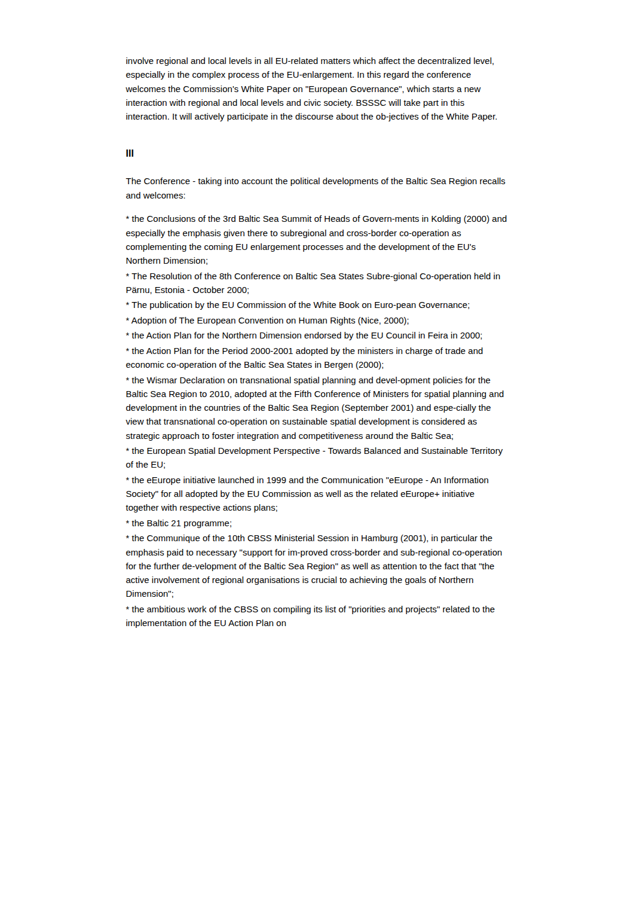involve regional and local levels in all EU-related matters which affect the decentralized level, especially in the complex process of the EU-enlargement. In this regard the conference welcomes the Commission's White Paper on "European Governance", which starts a new interaction with regional and local levels and civic society. BSSSC will take part in this interaction. It will actively participate in the discourse about the ob-jectives of the White Paper.
III
The Conference - taking into account the political developments of the Baltic Sea Region recalls and welcomes:
* the Conclusions of the 3rd Baltic Sea Summit of Heads of Govern-ments in Kolding (2000) and especially the emphasis given there to subregional and cross-border co-operation as complementing the coming EU enlargement processes and the development of the EU's Northern Dimension;
* The Resolution of the 8th Conference on Baltic Sea States Subre-gional Co-operation held in Pärnu, Estonia - October 2000;
* The publication by the EU Commission of the White Book on Euro-pean Governance;
* Adoption of The European Convention on Human Rights (Nice, 2000);
* the Action Plan for the Northern Dimension endorsed by the EU Council in Feira in 2000;
* the Action Plan for the Period 2000-2001 adopted by the ministers in charge of trade and economic co-operation of the Baltic Sea States in Bergen (2000);
* the Wismar Declaration on transnational spatial planning and devel-opment policies for the Baltic Sea Region to 2010, adopted at the Fifth Conference of Ministers for spatial planning and development in the countries of the Baltic Sea Region (September 2001) and espe-cially the view that transnational co-operation on sustainable spatial development is considered as strategic approach to foster integration and competitiveness around the Baltic Sea;
* the European Spatial Development Perspective - Towards Balanced and Sustainable Territory of the EU;
* the eEurope initiative launched in 1999 and the Communication "eEurope - An Information Society" for all adopted by the EU Commission as well as the related eEurope+ initiative together with respective actions plans;
* the Baltic 21 programme;
* the Communique of the 10th CBSS Ministerial Session in Hamburg (2001), in particular the emphasis paid to necessary "support for im-proved cross-border and sub-regional co-operation for the further de-velopment of the Baltic Sea Region" as well as attention to the fact that "the active involvement of regional organisations is crucial to achieving the goals of Northern Dimension";
* the ambitious work of the CBSS on compiling its list of "priorities and projects" related to the implementation of the EU Action Plan on